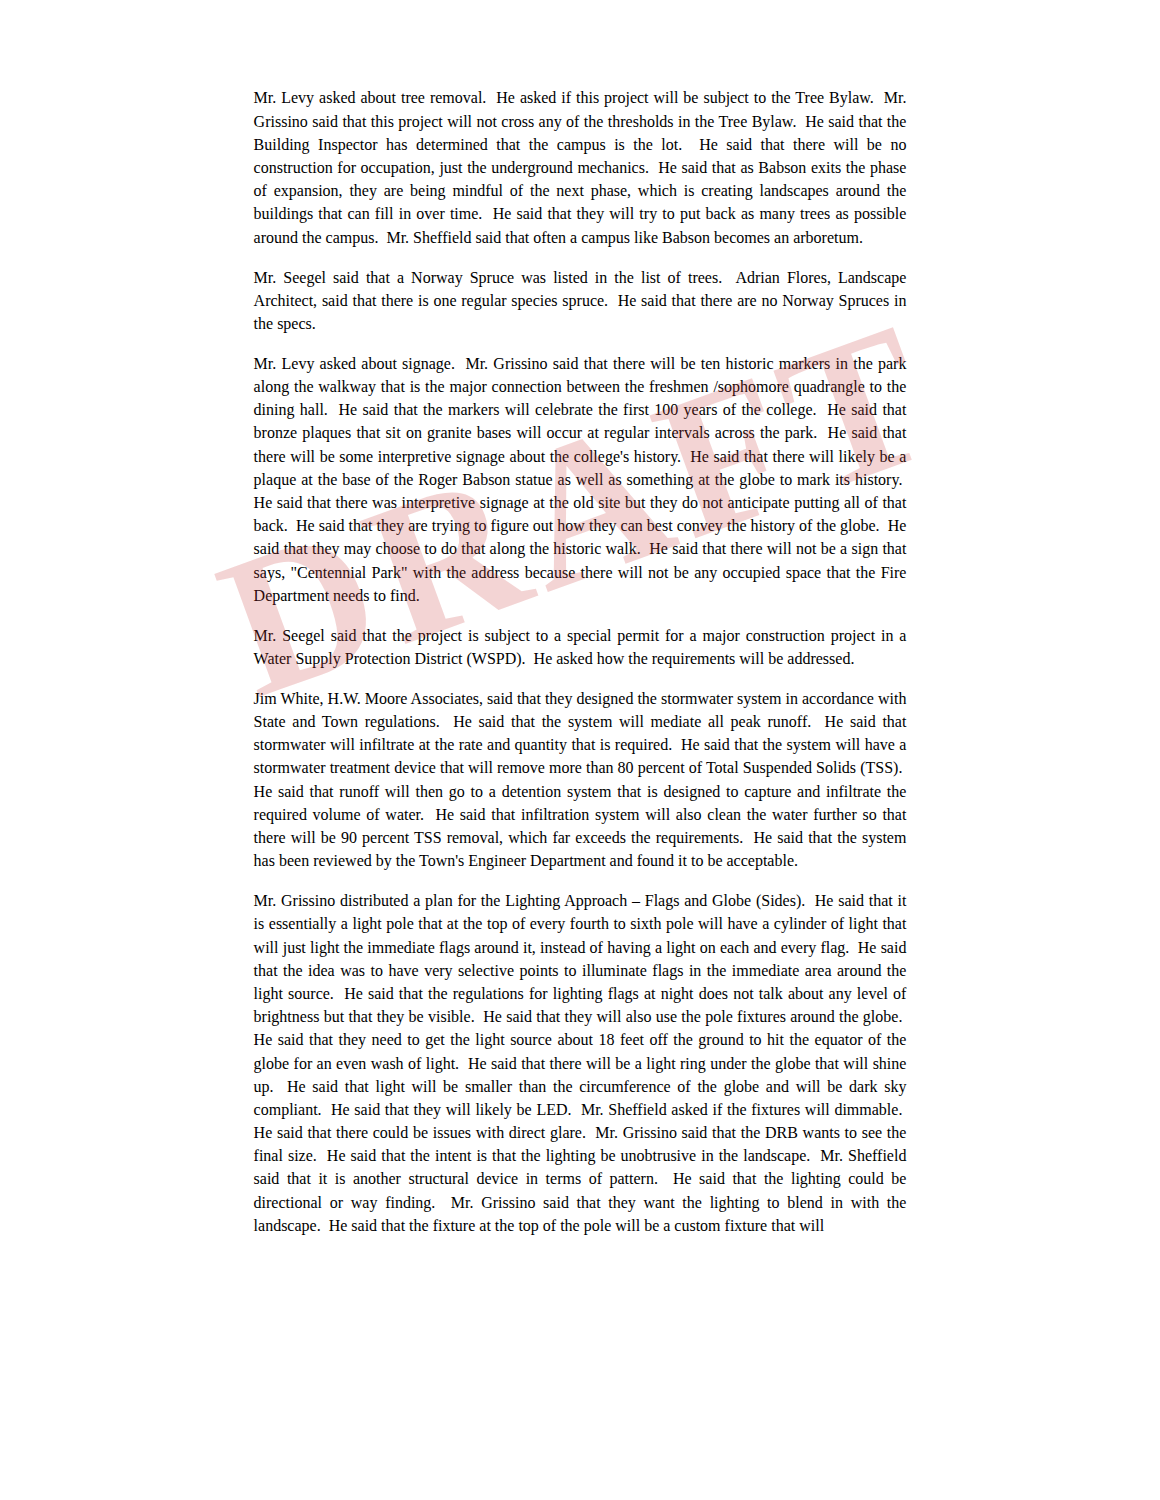DRAFT
Mr. Levy asked about tree removal. He asked if this project will be subject to the Tree Bylaw. Mr. Grissino said that this project will not cross any of the thresholds in the Tree Bylaw. He said that the Building Inspector has determined that the campus is the lot. He said that there will be no construction for occupation, just the underground mechanics. He said that as Babson exits the phase of expansion, they are being mindful of the next phase, which is creating landscapes around the buildings that can fill in over time. He said that they will try to put back as many trees as possible around the campus. Mr. Sheffield said that often a campus like Babson becomes an arboretum.
Mr. Seegel said that a Norway Spruce was listed in the list of trees. Adrian Flores, Landscape Architect, said that there is one regular species spruce. He said that there are no Norway Spruces in the specs.
Mr. Levy asked about signage. Mr. Grissino said that there will be ten historic markers in the park along the walkway that is the major connection between the freshmen /sophomore quadrangle to the dining hall. He said that the markers will celebrate the first 100 years of the college. He said that bronze plaques that sit on granite bases will occur at regular intervals across the park. He said that there will be some interpretive signage about the college's history. He said that there will likely be a plaque at the base of the Roger Babson statue as well as something at the globe to mark its history. He said that there was interpretive signage at the old site but they do not anticipate putting all of that back. He said that they are trying to figure out how they can best convey the history of the globe. He said that they may choose to do that along the historic walk. He said that there will not be a sign that says, "Centennial Park" with the address because there will not be any occupied space that the Fire Department needs to find.
Mr. Seegel said that the project is subject to a special permit for a major construction project in a Water Supply Protection District (WSPD). He asked how the requirements will be addressed.
Jim White, H.W. Moore Associates, said that they designed the stormwater system in accordance with State and Town regulations. He said that the system will mediate all peak runoff. He said that stormwater will infiltrate at the rate and quantity that is required. He said that the system will have a stormwater treatment device that will remove more than 80 percent of Total Suspended Solids (TSS). He said that runoff will then go to a detention system that is designed to capture and infiltrate the required volume of water. He said that infiltration system will also clean the water further so that there will be 90 percent TSS removal, which far exceeds the requirements. He said that the system has been reviewed by the Town's Engineer Department and found it to be acceptable.
Mr. Grissino distributed a plan for the Lighting Approach – Flags and Globe (Sides). He said that it is essentially a light pole that at the top of every fourth to sixth pole will have a cylinder of light that will just light the immediate flags around it, instead of having a light on each and every flag. He said that the idea was to have very selective points to illuminate flags in the immediate area around the light source. He said that the regulations for lighting flags at night does not talk about any level of brightness but that they be visible. He said that they will also use the pole fixtures around the globe. He said that they need to get the light source about 18 feet off the ground to hit the equator of the globe for an even wash of light. He said that there will be a light ring under the globe that will shine up. He said that light will be smaller than the circumference of the globe and will be dark sky compliant. He said that they will likely be LED. Mr. Sheffield asked if the fixtures will dimmable. He said that there could be issues with direct glare. Mr. Grissino said that the DRB wants to see the final size. He said that the intent is that the lighting be unobtrusive in the landscape. Mr. Sheffield said that it is another structural device in terms of pattern. He said that the lighting could be directional or way finding. Mr. Grissino said that they want the lighting to blend in with the landscape. He said that the fixture at the top of the pole will be a custom fixture that will